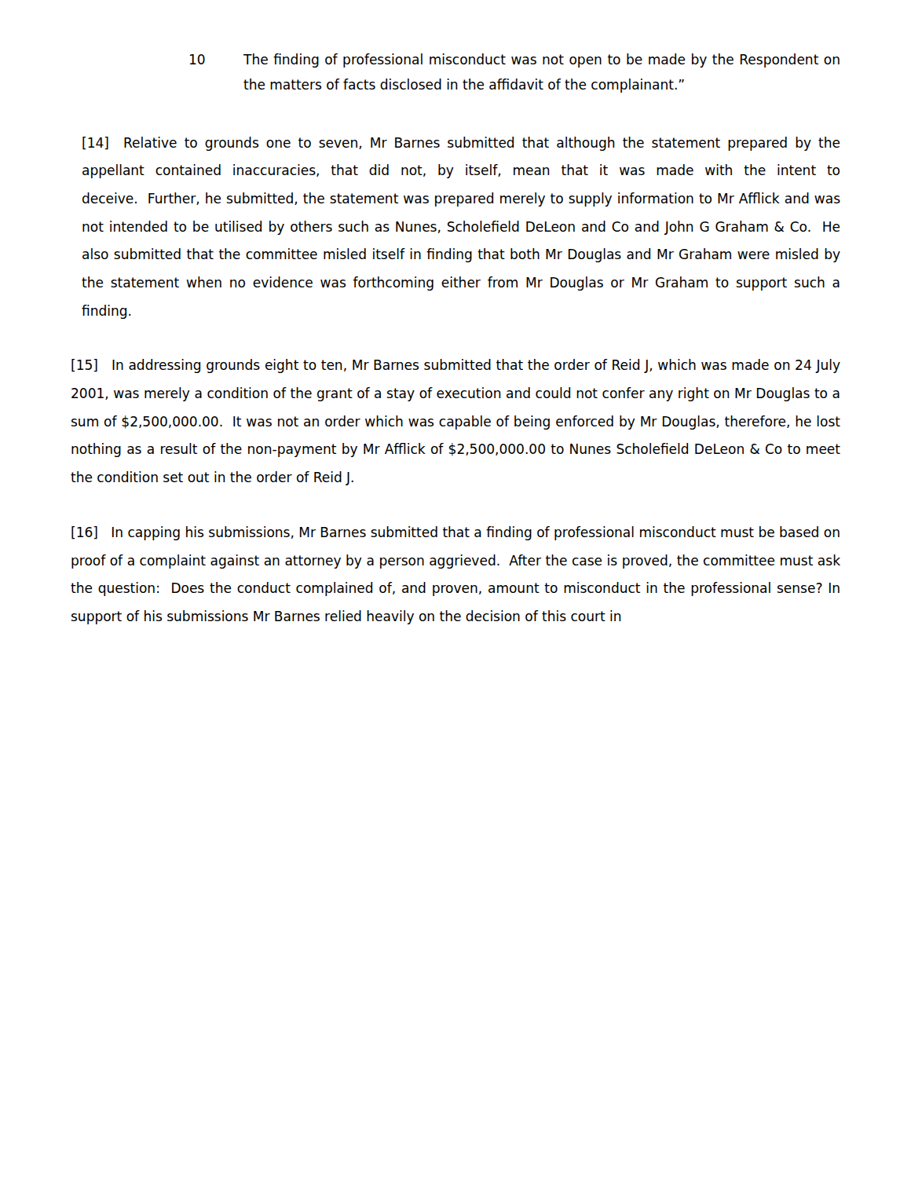10 The finding of professional misconduct was not open to be made by the Respondent on the matters of facts disclosed in the affidavit of the complainant.”
[14] Relative to grounds one to seven, Mr Barnes submitted that although the statement prepared by the appellant contained inaccuracies, that did not, by itself, mean that it was made with the intent to deceive. Further, he submitted, the statement was prepared merely to supply information to Mr Afflick and was not intended to be utilised by others such as Nunes, Scholefield DeLeon and Co and John G Graham & Co. He also submitted that the committee misled itself in finding that both Mr Douglas and Mr Graham were misled by the statement when no evidence was forthcoming either from Mr Douglas or Mr Graham to support such a finding.
[15] In addressing grounds eight to ten, Mr Barnes submitted that the order of Reid J, which was made on 24 July 2001, was merely a condition of the grant of a stay of execution and could not confer any right on Mr Douglas to a sum of $2,500,000.00. It was not an order which was capable of being enforced by Mr Douglas, therefore, he lost nothing as a result of the non-payment by Mr Afflick of $2,500,000.00 to Nunes Scholefield DeLeon & Co to meet the condition set out in the order of Reid J.
[16] In capping his submissions, Mr Barnes submitted that a finding of professional misconduct must be based on proof of a complaint against an attorney by a person aggrieved. After the case is proved, the committee must ask the question: Does the conduct complained of, and proven, amount to misconduct in the professional sense? In support of his submissions Mr Barnes relied heavily on the decision of this court in